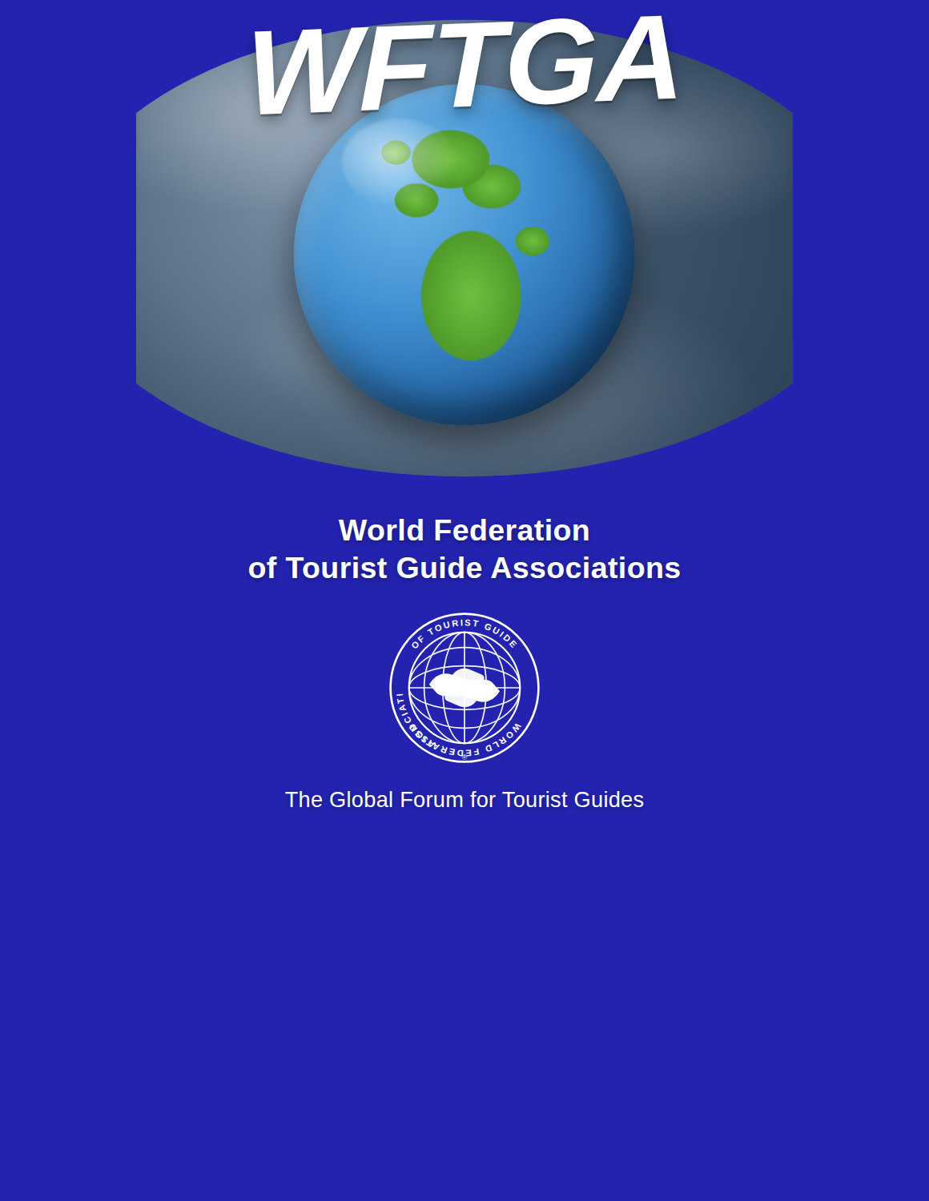WFTGA
World Federation
of Tourist Guide Associations
OF TOURIST GUIDE WORLD FEDERATION ASSOCIATIONS ®
The Global Forum for Tourist Guides